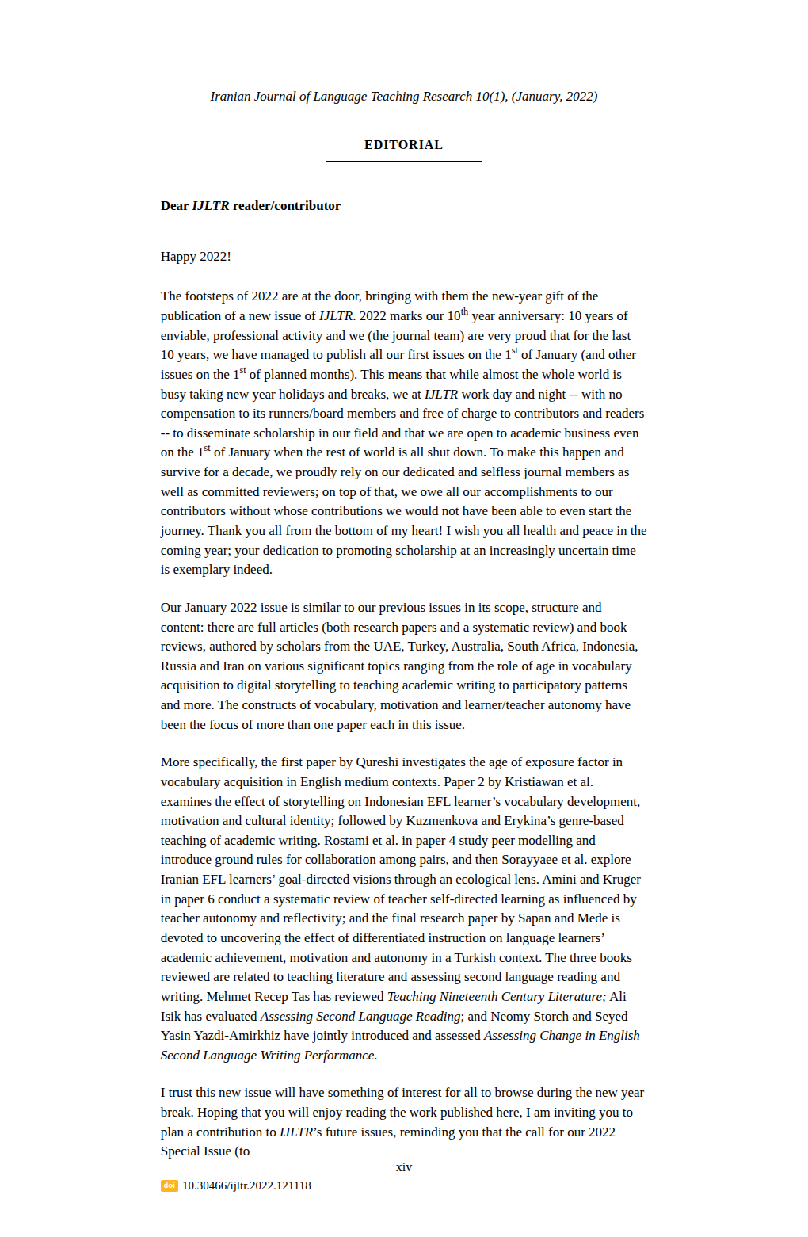Iranian Journal of Language Teaching Research 10(1), (January, 2022)
EDITORIAL
Dear IJLTR reader/contributor
Happy 2022!
The footsteps of 2022 are at the door, bringing with them the new-year gift of the publication of a new issue of IJLTR. 2022 marks our 10th year anniversary: 10 years of enviable, professional activity and we (the journal team) are very proud that for the last 10 years, we have managed to publish all our first issues on the 1st of January (and other issues on the 1st of planned months). This means that while almost the whole world is busy taking new year holidays and breaks, we at IJLTR work day and night -- with no compensation to its runners/board members and free of charge to contributors and readers -- to disseminate scholarship in our field and that we are open to academic business even on the 1st of January when the rest of world is all shut down. To make this happen and survive for a decade, we proudly rely on our dedicated and selfless journal members as well as committed reviewers; on top of that, we owe all our accomplishments to our contributors without whose contributions we would not have been able to even start the journey. Thank you all from the bottom of my heart! I wish you all health and peace in the coming year; your dedication to promoting scholarship at an increasingly uncertain time is exemplary indeed.
Our January 2022 issue is similar to our previous issues in its scope, structure and content: there are full articles (both research papers and a systematic review) and book reviews, authored by scholars from the UAE, Turkey, Australia, South Africa, Indonesia, Russia and Iran on various significant topics ranging from the role of age in vocabulary acquisition to digital storytelling to teaching academic writing to participatory patterns and more. The constructs of vocabulary, motivation and learner/teacher autonomy have been the focus of more than one paper each in this issue.
More specifically, the first paper by Qureshi investigates the age of exposure factor in vocabulary acquisition in English medium contexts. Paper 2 by Kristiawan et al. examines the effect of storytelling on Indonesian EFL learner’s vocabulary development, motivation and cultural identity; followed by Kuzmenkova and Erykina’s genre-based teaching of academic writing. Rostami et al. in paper 4 study peer modelling and introduce ground rules for collaboration among pairs, and then Sorayyaee et al. explore Iranian EFL learners’ goal-directed visions through an ecological lens. Amini and Kruger in paper 6 conduct a systematic review of teacher self-directed learning as influenced by teacher autonomy and reflectivity; and the final research paper by Sapan and Mede is devoted to uncovering the effect of differentiated instruction on language learners’ academic achievement, motivation and autonomy in a Turkish context. The three books reviewed are related to teaching literature and assessing second language reading and writing. Mehmet Recep Tas has reviewed Teaching Nineteenth Century Literature; Ali Isik has evaluated Assessing Second Language Reading; and Neomy Storch and Seyed Yasin Yazdi-Amirkhiz have jointly introduced and assessed Assessing Change in English Second Language Writing Performance.
I trust this new issue will have something of interest for all to browse during the new year break. Hoping that you will enjoy reading the work published here, I am inviting you to plan a contribution to IJLTR’s future issues, reminding you that the call for our 2022 Special Issue (to
xiv
doi 10.30466/ijltr.2022.121118